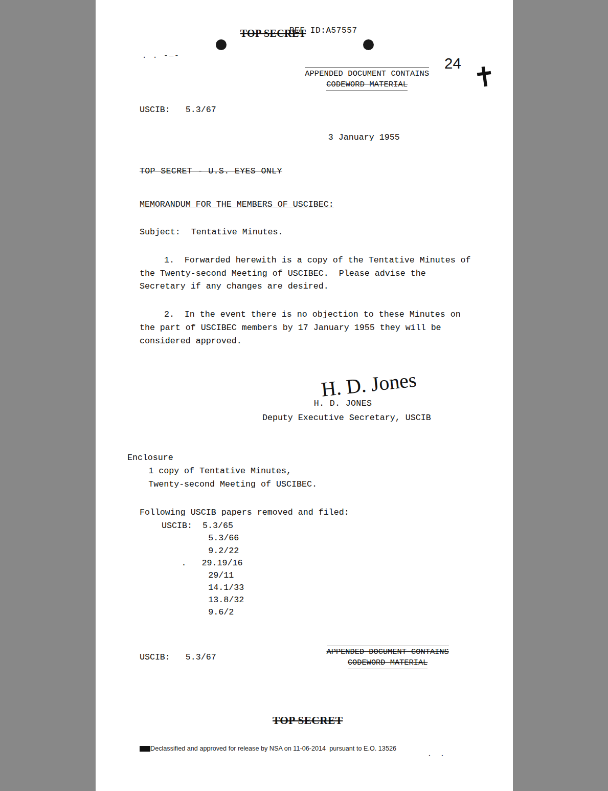TOP SECRET REF ID:A57557 . . -—- 24
APPENDED DOCUMENT CONTAINS
CODEWORD MATERIAL
 
✝
USCIB: 5.3/67
3 January 1955
TOP SECRET - U.S. EYES ONLY
MEMORANDUM FOR THE MEMBERS OF USCIBEC:
Subject: Tentative Minutes.
1. Forwarded herewith is a copy of the Tentative Minutes of the Twenty-second Meeting of USCIBEC. Please advise the Secretary if any changes are desired.
2. In the event there is no objection to these Minutes on the part of USCIBEC members by 17 January 1955 they will be considered approved.
H. D. Jones
H. D. JONES
Deputy Executive Secretary, USCIB
Enclosure
1 copy of Tentative Minutes,
Twenty-second Meeting of USCIBEC.
Following USCIB papers removed and filed:
USCIB: 5.3/65
5.3/66
9.2/22
. 29.19/16
29/11
14.1/33
13.8/32
9.6/2
USCIB: 5.3/67
APPENDED DOCUMENT CONTAINS
CODEWORD MATERIAL
TOP SECRET
. .
Declassified and approved for release by NSA on 11-06-2014 pursuant to E.O. 13526